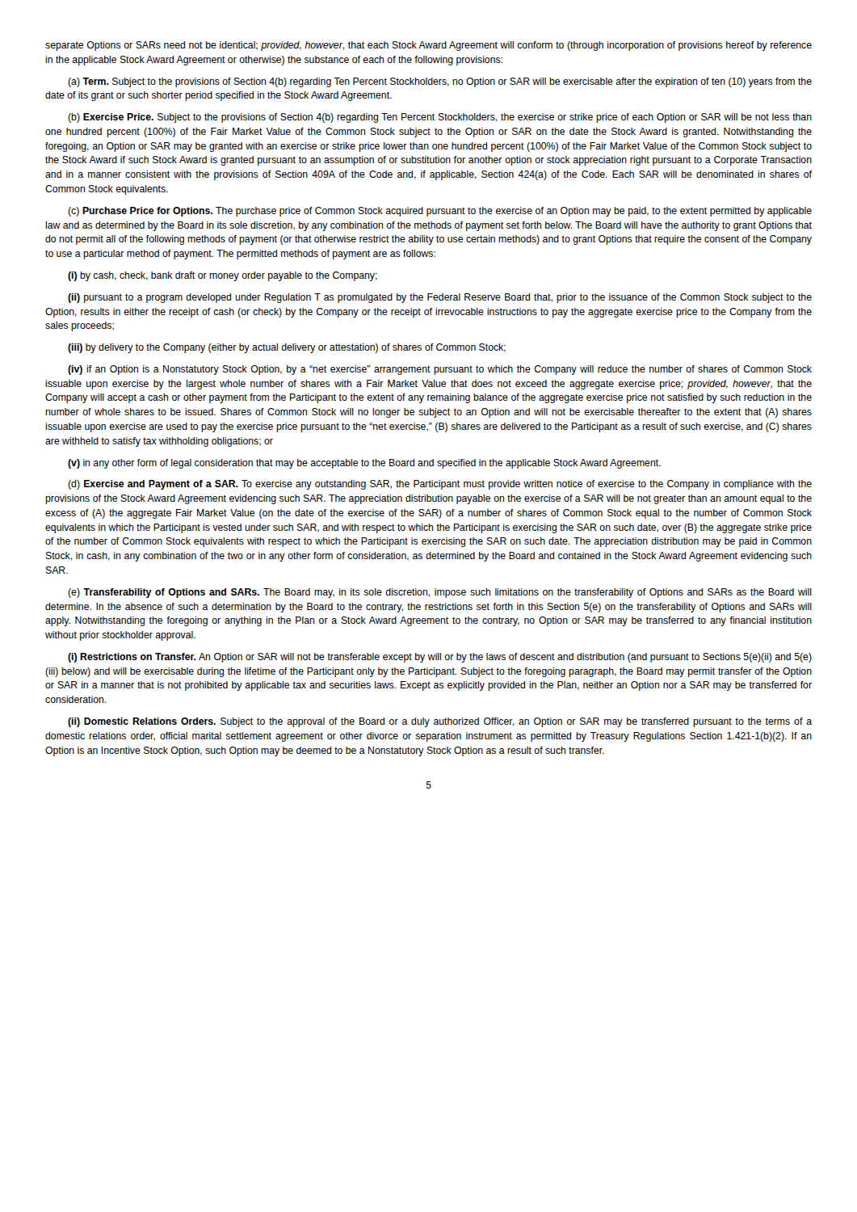separate Options or SARs need not be identical; provided, however, that each Stock Award Agreement will conform to (through incorporation of provisions hereof by reference in the applicable Stock Award Agreement or otherwise) the substance of each of the following provisions:
(a) Term. Subject to the provisions of Section 4(b) regarding Ten Percent Stockholders, no Option or SAR will be exercisable after the expiration of ten (10) years from the date of its grant or such shorter period specified in the Stock Award Agreement.
(b) Exercise Price. Subject to the provisions of Section 4(b) regarding Ten Percent Stockholders, the exercise or strike price of each Option or SAR will be not less than one hundred percent (100%) of the Fair Market Value of the Common Stock subject to the Option or SAR on the date the Stock Award is granted. Notwithstanding the foregoing, an Option or SAR may be granted with an exercise or strike price lower than one hundred percent (100%) of the Fair Market Value of the Common Stock subject to the Stock Award if such Stock Award is granted pursuant to an assumption of or substitution for another option or stock appreciation right pursuant to a Corporate Transaction and in a manner consistent with the provisions of Section 409A of the Code and, if applicable, Section 424(a) of the Code. Each SAR will be denominated in shares of Common Stock equivalents.
(c) Purchase Price for Options. The purchase price of Common Stock acquired pursuant to the exercise of an Option may be paid, to the extent permitted by applicable law and as determined by the Board in its sole discretion, by any combination of the methods of payment set forth below. The Board will have the authority to grant Options that do not permit all of the following methods of payment (or that otherwise restrict the ability to use certain methods) and to grant Options that require the consent of the Company to use a particular method of payment. The permitted methods of payment are as follows:
(i) by cash, check, bank draft or money order payable to the Company;
(ii) pursuant to a program developed under Regulation T as promulgated by the Federal Reserve Board that, prior to the issuance of the Common Stock subject to the Option, results in either the receipt of cash (or check) by the Company or the receipt of irrevocable instructions to pay the aggregate exercise price to the Company from the sales proceeds;
(iii) by delivery to the Company (either by actual delivery or attestation) of shares of Common Stock;
(iv) if an Option is a Nonstatutory Stock Option, by a “net exercise” arrangement pursuant to which the Company will reduce the number of shares of Common Stock issuable upon exercise by the largest whole number of shares with a Fair Market Value that does not exceed the aggregate exercise price; provided, however, that the Company will accept a cash or other payment from the Participant to the extent of any remaining balance of the aggregate exercise price not satisfied by such reduction in the number of whole shares to be issued. Shares of Common Stock will no longer be subject to an Option and will not be exercisable thereafter to the extent that (A) shares issuable upon exercise are used to pay the exercise price pursuant to the “net exercise,” (B) shares are delivered to the Participant as a result of such exercise, and (C) shares are withheld to satisfy tax withholding obligations; or
(v) in any other form of legal consideration that may be acceptable to the Board and specified in the applicable Stock Award Agreement.
(d) Exercise and Payment of a SAR. To exercise any outstanding SAR, the Participant must provide written notice of exercise to the Company in compliance with the provisions of the Stock Award Agreement evidencing such SAR. The appreciation distribution payable on the exercise of a SAR will be not greater than an amount equal to the excess of (A) the aggregate Fair Market Value (on the date of the exercise of the SAR) of a number of shares of Common Stock equal to the number of Common Stock equivalents in which the Participant is vested under such SAR, and with respect to which the Participant is exercising the SAR on such date, over (B) the aggregate strike price of the number of Common Stock equivalents with respect to which the Participant is exercising the SAR on such date. The appreciation distribution may be paid in Common Stock, in cash, in any combination of the two or in any other form of consideration, as determined by the Board and contained in the Stock Award Agreement evidencing such SAR.
(e) Transferability of Options and SARs. The Board may, in its sole discretion, impose such limitations on the transferability of Options and SARs as the Board will determine. In the absence of such a determination by the Board to the contrary, the restrictions set forth in this Section 5(e) on the transferability of Options and SARs will apply. Notwithstanding the foregoing or anything in the Plan or a Stock Award Agreement to the contrary, no Option or SAR may be transferred to any financial institution without prior stockholder approval.
(i) Restrictions on Transfer. An Option or SAR will not be transferable except by will or by the laws of descent and distribution (and pursuant to Sections 5(e)(ii) and 5(e)(iii) below) and will be exercisable during the lifetime of the Participant only by the Participant. Subject to the foregoing paragraph, the Board may permit transfer of the Option or SAR in a manner that is not prohibited by applicable tax and securities laws. Except as explicitly provided in the Plan, neither an Option nor a SAR may be transferred for consideration.
(ii) Domestic Relations Orders. Subject to the approval of the Board or a duly authorized Officer, an Option or SAR may be transferred pursuant to the terms of a domestic relations order, official marital settlement agreement or other divorce or separation instrument as permitted by Treasury Regulations Section 1.421-1(b)(2). If an Option is an Incentive Stock Option, such Option may be deemed to be a Nonstatutory Stock Option as a result of such transfer.
5